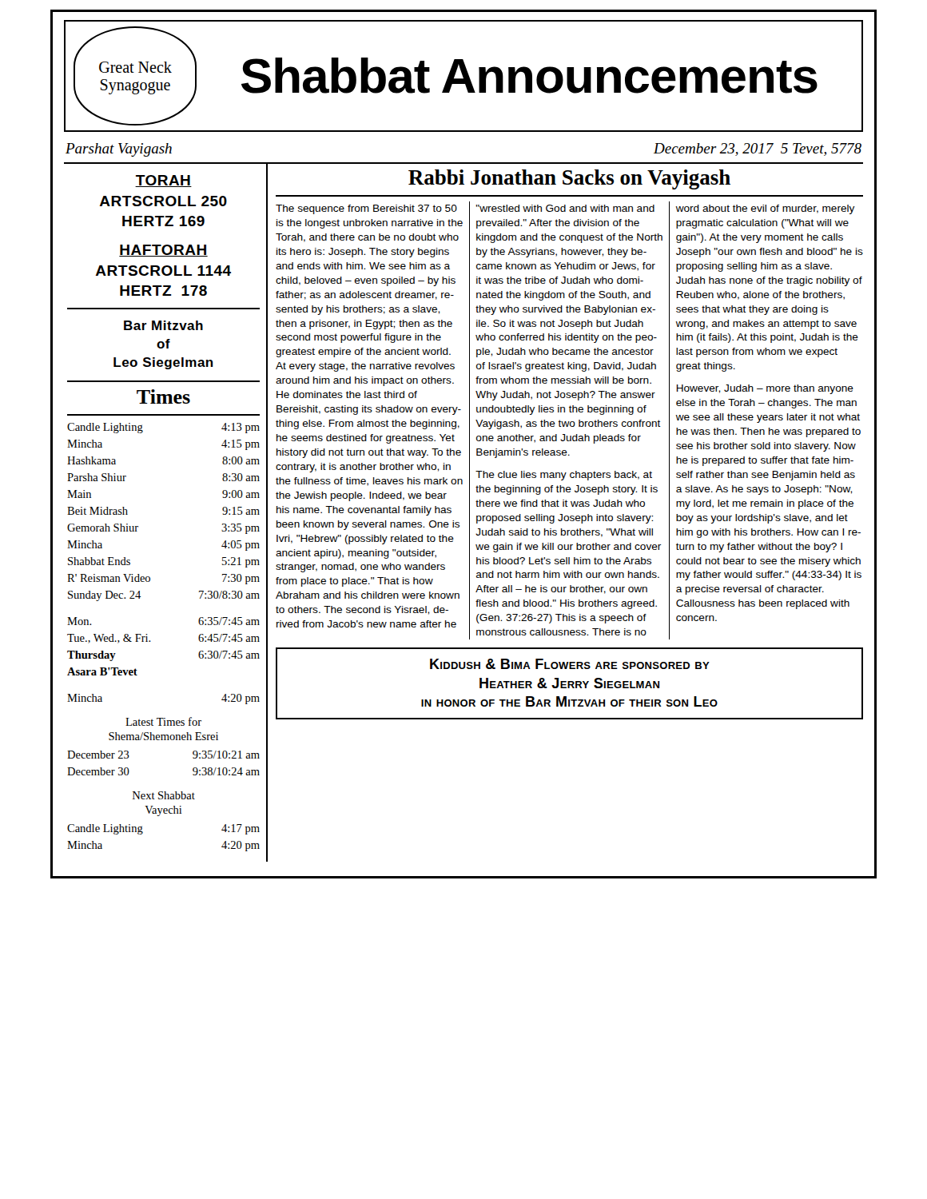Great Neck Synagogue
Shabbat Announcements
Parshat Vayigash December 23, 2017 5 Tevet, 5778
TORAH
ARTSCROLL 250
HERTZ 169
HAFTORAH
ARTSCROLL 1144
HERTZ 178
Bar Mitzvah
of
Leo Siegelman
Times
| Candle Lighting | 4:13 pm |
| Mincha | 4:15 pm |
| Hashkama | 8:00 am |
| Parsha Shiur | 8:30 am |
| Main | 9:00 am |
| Beit Midrash | 9:15 am |
| Gemorah Shiur | 3:35 pm |
| Mincha | 4:05 pm |
| Shabbat Ends | 5:21 pm |
| R' Reisman Video | 7:30 pm |
| Sunday Dec. 24 | 7:30/8:30 am |
| Mon. | 6:35/7:45 am |
| Tue., Wed., & Fri. | 6:45/7:45 am |
| Thursday | 6:30/7:45 am |
| Asara B'Tevet |
| Mincha | 4:20 pm |
Latest Times for
Shema/Shemoneh Esrei
| December 23 | 9:35/10:21 am |
| December 30 | 9:38/10:24 am |
Next Shabbat
Vayechi
| Candle Lighting | 4:17 pm |
| Mincha | 4:20 pm |
Rabbi Jonathan Sacks on Vayigash
The sequence from Bereishit 37 to 50 is the longest unbroken narrative in the Torah, and there can be no doubt who its hero is: Joseph. The story begins and ends with him. We see him as a child, beloved – even spoiled – by his father; as an adolescent dreamer, resented by his brothers; as a slave, then a prisoner, in Egypt; then as the second most powerful figure in the greatest empire of the ancient world. At every stage, the narrative revolves around him and his impact on others. He dominates the last third of Bereishit, casting its shadow on everything else. From almost the beginning, he seems destined for greatness. Yet history did not turn out that way. To the contrary, it is another brother who, in the fullness of time, leaves his mark on the Jewish people. Indeed, we bear his name. The covenantal family has been known by several names. One is Ivri, "Hebrew" (possibly related to the ancient apiru), meaning "outsider, stranger, nomad, one who wanders from place to place." That is how Abraham and his children were known to others. The second is Yisrael, derived from Jacob's new name after he "wrestled with God and with man and prevailed." After the division of the kingdom and the conquest of the North by the Assyrians, however, they became known as Yehudim or Jews, for it was the tribe of Judah who dominated the kingdom of the South, and they who survived the Babylonian exile. So it was not Joseph but Judah who conferred his identity on the people, Judah who became the ancestor of Israel's greatest king, David, Judah from whom the messiah will be born. Why Judah, not Joseph? The answer undoubtedly lies in the beginning of Vayigash, as the two brothers confront one another, and Judah pleads for Benjamin's release.
The clue lies many chapters back, at the beginning of the Joseph story. It is there we find that it was Judah who proposed selling Joseph into slavery: Judah said to his brothers, "What will we gain if we kill our brother and cover his blood? Let's sell him to the Arabs and not harm him with our own hands. After all – he is our brother, our own flesh and blood." His brothers agreed. (Gen. 37:26-27) This is a speech of monstrous callousness. There is no word about the evil of murder, merely pragmatic calculation ("What will we gain"). At the very moment he calls Joseph "our own flesh and blood" he is proposing selling him as a slave. Judah has none of the tragic nobility of Reuben who, alone of the brothers, sees that what they are doing is wrong, and makes an attempt to save him (it fails). At this point, Judah is the last person from whom we expect great things.
However, Judah – more than anyone else in the Torah – changes. The man we see all these years later it not what he was then. Then he was prepared to see his brother sold into slavery. Now he is prepared to suffer that fate himself rather than see Benjamin held as a slave. As he says to Joseph: "Now, my lord, let me remain in place of the boy as your lordship's slave, and let him go with his brothers. How can I return to my father without the boy? I could not bear to see the misery which my father would suffer." (44:33-34) It is a precise reversal of character. Callousness has been replaced with concern.
Kiddush & Bima Flowers are sponsored by
Heather & Jerry Siegelman
in honor of the Bar Mitzvah of their son Leo